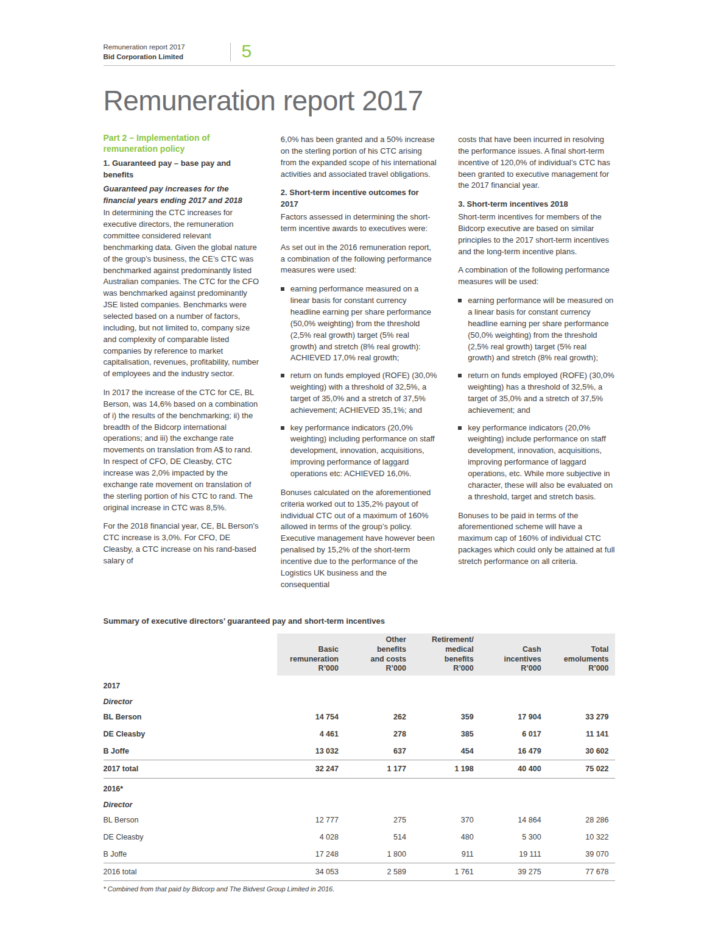Remuneration report 2017 Bid Corporation Limited
5
Remuneration report 2017
Part 2 – Implementation of
remuneration policy
1. Guaranteed pay – base pay and benefits
Guaranteed pay increases for the financial years ending 2017 and 2018
In determining the CTC increases for executive directors, the remuneration committee considered relevant benchmarking data. Given the global nature of the group’s business, the CE’s CTC was benchmarked against predominantly listed Australian companies. The CTC for the CFO was benchmarked against predominantly JSE listed companies. Benchmarks were selected based on a number of factors, including, but not limited to, company size and complexity of comparable listed companies by reference to market capitalisation, revenues, profitability, number of employees and the industry sector.
In 2017 the increase of the CTC for CE, BL Berson, was 14,6% based on a combination of i) the results of the benchmarking; ii) the breadth of the Bidcorp international operations; and iii) the exchange rate movements on translation from A$ to rand. In respect of CFO, DE Cleasby, CTC increase was 2,0% impacted by the exchange rate movement on translation of the sterling portion of his CTC to rand. The original increase in CTC was 8,5%.
For the 2018 financial year, CE, BL Berson's CTC increase is 3,0%. For CFO, DE Cleasby, a CTC increase on his rand-based salary of
6,0% has been granted and a 50% increase on the sterling portion of his CTC arising from the expanded scope of his international activities and associated travel obligations.
2. Short-term incentive outcomes for 2017
Factors assessed in determining the short-term incentive awards to executives were:
As set out in the 2016 remuneration report, a combination of the following performance measures were used:
earning performance measured on a linear basis for constant currency headline earning per share performance (50,0% weighting) from the threshold (2,5% real growth) target (5% real growth) and stretch (8% real growth): ACHIEVED 17,0% real growth;
return on funds employed (ROFE) (30,0% weighting) with a threshold of 32,5%, a target of 35,0% and a stretch of 37,5% achievement; ACHIEVED 35,1%; and
key performance indicators (20,0% weighting) including performance on staff development, innovation, acquisitions, improving performance of laggard operations etc: ACHIEVED 16,0%.
Bonuses calculated on the aforementioned criteria worked out to 135,2% payout of individual CTC out of a maximum of 160% allowed in terms of the group’s policy. Executive management have however been penalised by 15,2% of the short-term incentive due to the performance of the Logistics UK business and the consequential
costs that have been incurred in resolving the performance issues. A final short-term incentive of 120,0% of individual’s CTC has been granted to executive management for the 2017 financial year.
3. Short-term incentives 2018
Short-term incentives for members of the Bidcorp executive are based on similar principles to the 2017 short-term incentives and the long-term incentive plans.
A combination of the following performance measures will be used:
earning performance will be measured on a linear basis for constant currency headline earning per share performance (50,0% weighting) from the threshold (2,5% real growth) target (5% real growth) and stretch (8% real growth);
return on funds employed (ROFE) (30,0% weighting) has a threshold of 32,5%, a target of 35,0% and a stretch of 37,5% achievement; and
key performance indicators (20,0% weighting) include performance on staff development, innovation, acquisitions, improving performance of laggard operations, etc. While more subjective in character, these will also be evaluated on a threshold, target and stretch basis.
Bonuses to be paid in terms of the aforementioned scheme will have a maximum cap of 160% of individual CTC packages which could only be attained at full stretch performance on all criteria.
Summary of executive directors’ guaranteed pay and short-term incentives
| | Basic remuneration R’000 | Other benefits and costs R’000 | Retirement/ medical benefits R’000 | Cash incentives R’000 | Total emoluments R’000 |
| --- | --- | --- | --- | --- | --- |
| 2017 | | | | | |
| Director | | | | | |
| BL Berson | 14 754 | 262 | 359 | 17 904 | 33 279 |
| DE Cleasby | 4 461 | 278 | 385 | 6 017 | 11 141 |
| B Joffe | 13 032 | 637 | 454 | 16 479 | 30 602 |
| 2017 total | 32 247 | 1 177 | 1 198 | 40 400 | 75 022 |
| 2016* | | | | | |
| Director | | | | | |
| BL Berson | 12 777 | 275 | 370 | 14 864 | 28 286 |
| DE Cleasby | 4 028 | 514 | 480 | 5 300 | 10 322 |
| B Joffe | 17 248 | 1 800 | 911 | 19 111 | 39 070 |
| 2016 total | 34 053 | 2 589 | 1 761 | 39 275 | 77 678 |
* Combined from that paid by Bidcorp and The Bidvest Group Limited in 2016.